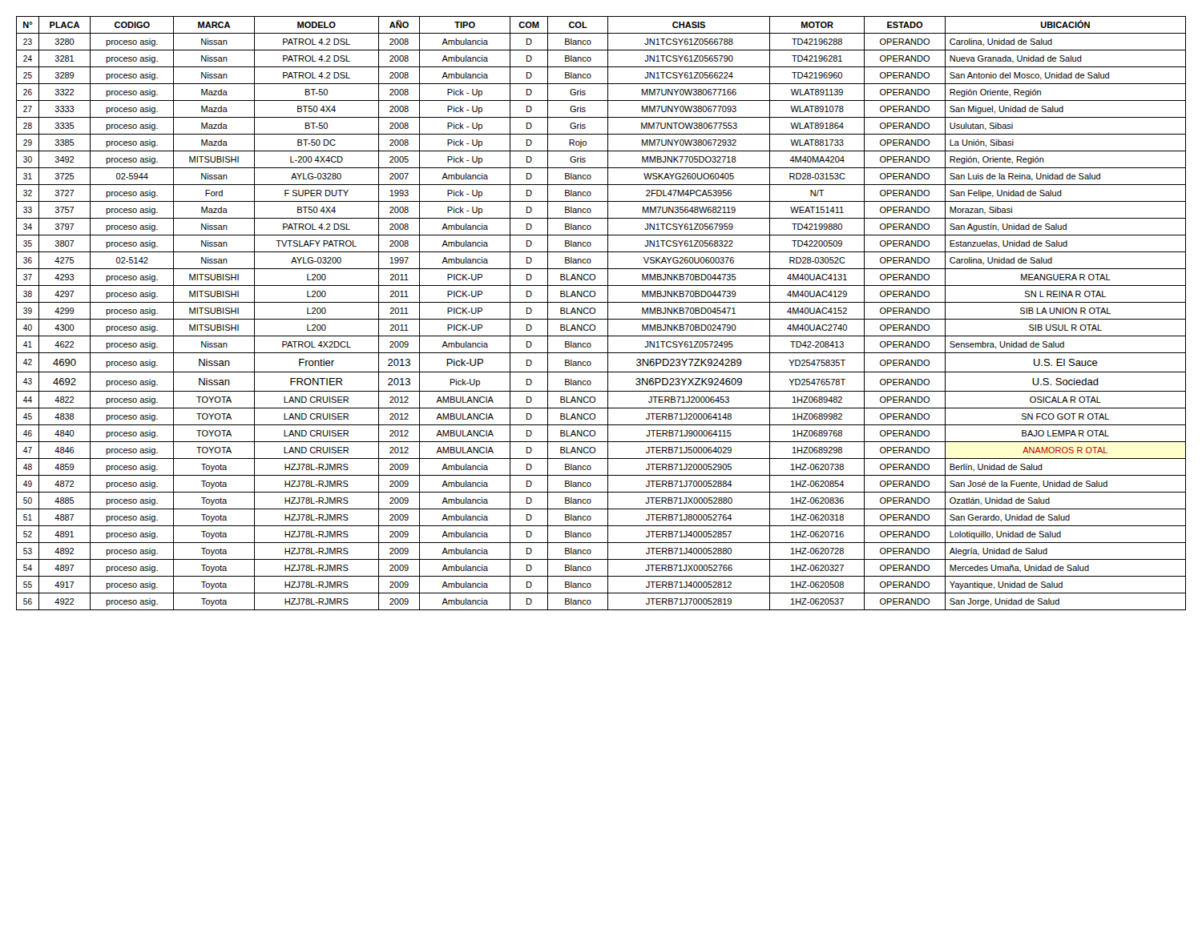| N° | PLACA | CODIGO | MARCA | MODELO | AÑO | TIPO | COM | COL | CHASIS | MOTOR | ESTADO | UBICACIÓN |
| --- | --- | --- | --- | --- | --- | --- | --- | --- | --- | --- | --- | --- |
| 23 | 3280 | proceso asig. | Nissan | PATROL 4.2 DSL | 2008 | Ambulancia | D | Blanco | JN1TCSY61Z0566788 | TD42196288 | OPERANDO | Carolina, Unidad de Salud |
| 24 | 3281 | proceso asig. | Nissan | PATROL 4.2 DSL | 2008 | Ambulancia | D | Blanco | JN1TCSY61Z0565790 | TD42196281 | OPERANDO | Nueva Granada, Unidad de Salud |
| 25 | 3289 | proceso asig. | Nissan | PATROL 4.2 DSL | 2008 | Ambulancia | D | Blanco | JN1TCSY61Z0566224 | TD42196960 | OPERANDO | San Antonio del Mosco, Unidad de Salud |
| 26 | 3322 | proceso asig. | Mazda | BT-50 | 2008 | Pick - Up | D | Gris | MM7UNY0W380677166 | WLAT891139 | OPERANDO | Región Oriente, Región |
| 27 | 3333 | proceso asig. | Mazda | BT50 4X4 | 2008 | Pick - Up | D | Gris | MM7UNY0W380677093 | WLAT891078 | OPERANDO | San Miguel, Unidad de Salud |
| 28 | 3335 | proceso asig. | Mazda | BT-50 | 2008 | Pick - Up | D | Gris | MM7UNTOW380677553 | WLAT891864 | OPERANDO | Usulutan, Sibasi |
| 29 | 3385 | proceso asig. | Mazda | BT-50 DC | 2008 | Pick - Up | D | Rojo | MM7UNY0W380672932 | WLAT881733 | OPERANDO | La Unión, Sibasi |
| 30 | 3492 | proceso asig. | MITSUBISHI | L-200 4X4CD | 2005 | Pick - Up | D | Gris | MMBJNK7705DO32718 | 4M40MA4204 | OPERANDO | Región, Oriente, Región |
| 31 | 3725 | 02-5944 | Nissan | AYLG-03280 | 2007 | Ambulancia | D | Blanco | WSKAYG260UO60405 | RD28-03153C | OPERANDO | San Luis de la Reina, Unidad de Salud |
| 32 | 3727 | proceso asig. | Ford | F SUPER DUTY | 1993 | Pick - Up | D | Blanco | 2FDL47M4PCA53956 | N/T | OPERANDO | San Felipe, Unidad de Salud |
| 33 | 3757 | proceso asig. | Mazda | BT50 4X4 | 2008 | Pick - Up | D | Blanco | MM7UN35648W682119 | WEAT151411 | OPERANDO | Morazan, Sibasi |
| 34 | 3797 | proceso asig. | Nissan | PATROL 4.2 DSL | 2008 | Ambulancia | D | Blanco | JN1TCSY61Z0567959 | TD42199880 | OPERANDO | San Agustín, Unidad de Salud |
| 35 | 3807 | proceso asig. | Nissan | TVTSLAFY PATROL | 2008 | Ambulancia | D | Blanco | JN1TCSY61Z0568322 | TD42200509 | OPERANDO | Estanzuelas, Unidad de Salud |
| 36 | 4275 | 02-5142 | Nissan | AYLG-03200 | 1997 | Ambulancia | D | Blanco | VSKAYG260U0600376 | RD28-03052C | OPERANDO | Carolina, Unidad de Salud |
| 37 | 4293 | proceso asig. | MITSUBISHI | L200 | 2011 | PICK-UP | D | BLANCO | MMBJNKB70BD044735 | 4M40UAC4131 | OPERANDO | MEANGUERA R OTAL |
| 38 | 4297 | proceso asig. | MITSUBISHI | L200 | 2011 | PICK-UP | D | BLANCO | MMBJNKB70BD044739 | 4M40UAC4129 | OPERANDO | SN L REINA R OTAL |
| 39 | 4299 | proceso asig. | MITSUBISHI | L200 | 2011 | PICK-UP | D | BLANCO | MMBJNKB70BD045471 | 4M40UAC4152 | OPERANDO | SIB LA UNION R OTAL |
| 40 | 4300 | proceso asig. | MITSUBISHI | L200 | 2011 | PICK-UP | D | BLANCO | MMBJNKB70BD024790 | 4M40UAC2740 | OPERANDO | SIB USUL R OTAL |
| 41 | 4622 | proceso asig. | Nissan | PATROL 4X2DCL | 2009 | Ambulancia | D | Blanco | JN1TCSY61Z0572495 | TD42-208413 | OPERANDO | Sensembra, Unidad de Salud |
| 42 | 4690 | proceso asig. | Nissan | Frontier | 2013 | Pick-UP | D | Blanco | 3N6PD23Y7ZK924289 | YD25475835T | OPERANDO | U.S. El Sauce |
| 43 | 4692 | proceso asig. | Nissan | FRONTIER | 2013 | Pick-Up | D | Blanco | 3N6PD23YXZK924609 | YD25476578T | OPERANDO | U.S. Sociedad |
| 44 | 4822 | proceso asig. | TOYOTA | LAND CRUISER | 2012 | AMBULANCIA | D | BLANCO | JTERB71J20006453 | 1HZ0689482 | OPERANDO | OSICALA R OTAL |
| 45 | 4838 | proceso asig. | TOYOTA | LAND CRUISER | 2012 | AMBULANCIA | D | BLANCO | JTERB71J200064148 | 1HZ0689982 | OPERANDO | SN FCO GOT R OTAL |
| 46 | 4840 | proceso asig. | TOYOTA | LAND CRUISER | 2012 | AMBULANCIA | D | BLANCO | JTERB71J900064115 | 1HZ0689768 | OPERANDO | BAJO LEMPA R OTAL |
| 47 | 4846 | proceso asig. | TOYOTA | LAND CRUISER | 2012 | AMBULANCIA | D | BLANCO | JTERB71J500064029 | 1HZ0689298 | OPERANDO | ANAMOROS R OTAL |
| 48 | 4859 | proceso asig. | Toyota | HZJ78L-RJMRS | 2009 | Ambulancia | D | Blanco | JTERB71J200052905 | 1HZ-0620738 | OPERANDO | Berlín, Unidad de Salud |
| 49 | 4872 | proceso asig. | Toyota | HZJ78L-RJMRS | 2009 | Ambulancia | D | Blanco | JTERB71J700052884 | 1HZ-0620854 | OPERANDO | San José de la Fuente, Unidad de Salud |
| 50 | 4885 | proceso asig. | Toyota | HZJ78L-RJMRS | 2009 | Ambulancia | D | Blanco | JTERB71JX00052880 | 1HZ-0620836 | OPERANDO | Ozatlán, Unidad de Salud |
| 51 | 4887 | proceso asig. | Toyota | HZJ78L-RJMRS | 2009 | Ambulancia | D | Blanco | JTERB71J800052764 | 1HZ-0620318 | OPERANDO | San Gerardo, Unidad de Salud |
| 52 | 4891 | proceso asig. | Toyota | HZJ78L-RJMRS | 2009 | Ambulancia | D | Blanco | JTERB71J400052857 | 1HZ-0620716 | OPERANDO | Lolotiquillo, Unidad de Salud |
| 53 | 4892 | proceso asig. | Toyota | HZJ78L-RJMRS | 2009 | Ambulancia | D | Blanco | JTERB71J400052880 | 1HZ-0620728 | OPERANDO | Alegría, Unidad de Salud |
| 54 | 4897 | proceso asig. | Toyota | HZJ78L-RJMRS | 2009 | Ambulancia | D | Blanco | JTERB71JX00052766 | 1HZ-0620327 | OPERANDO | Mercedes Umaña, Unidad de Salud |
| 55 | 4917 | proceso asig. | Toyota | HZJ78L-RJMRS | 2009 | Ambulancia | D | Blanco | JTERB71J400052812 | 1HZ-0620508 | OPERANDO | Yayantique, Unidad de Salud |
| 56 | 4922 | proceso asig. | Toyota | HZJ78L-RJMRS | 2009 | Ambulancia | D | Blanco | JTERB71J700052819 | 1HZ-0620537 | OPERANDO | San Jorge, Unidad de Salud |